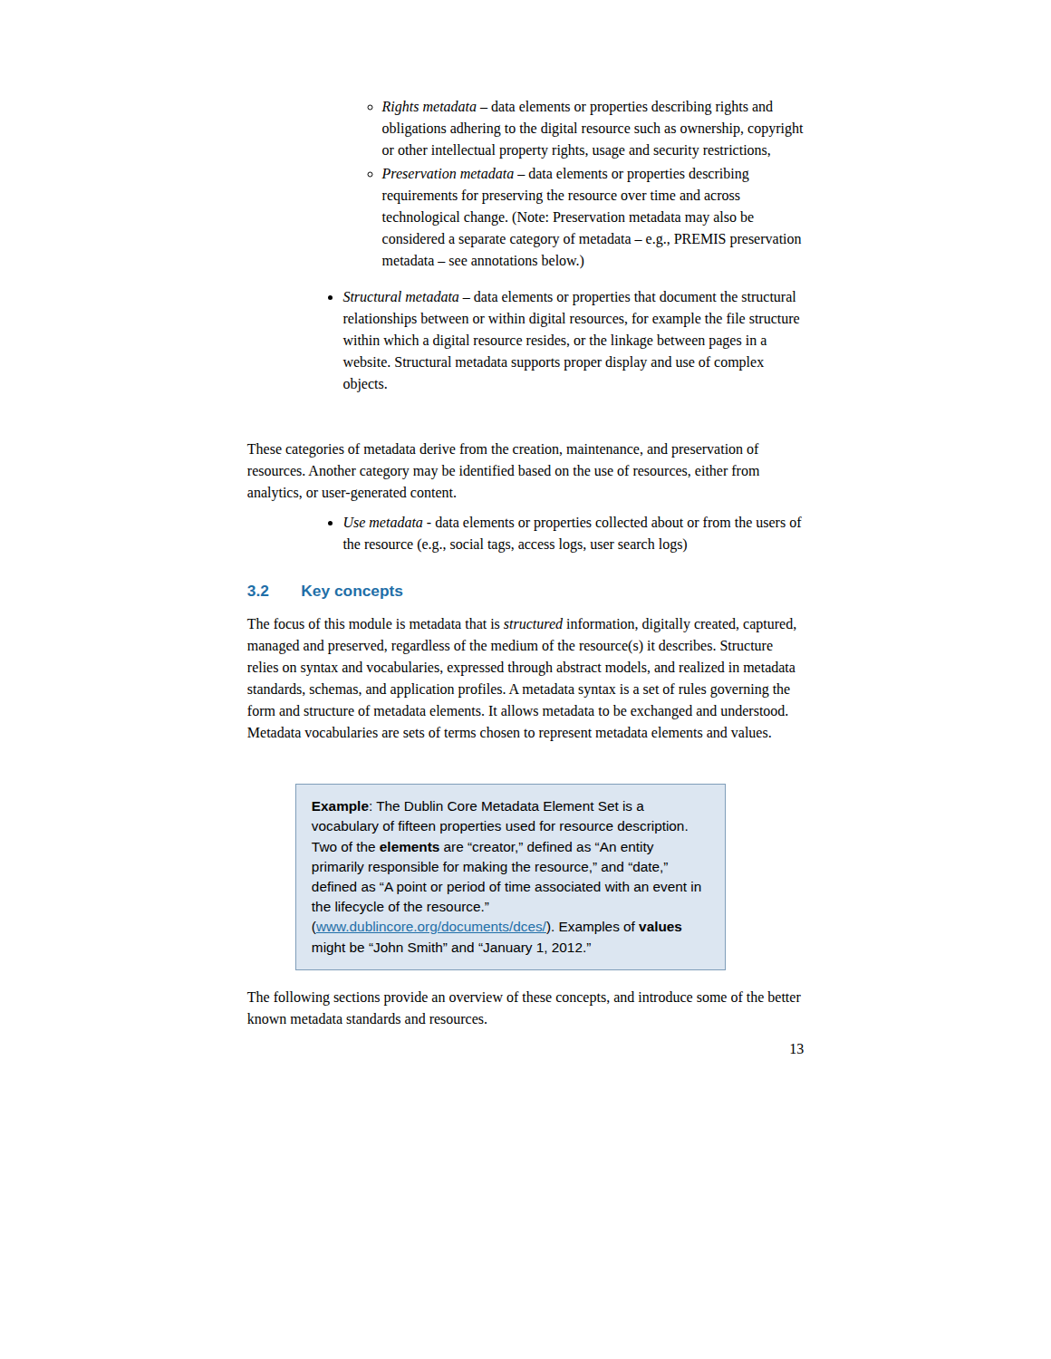Rights metadata – data elements or properties describing rights and obligations adhering to the digital resource such as ownership, copyright or other intellectual property rights, usage and security restrictions,
Preservation metadata – data elements or properties describing requirements for preserving the resource over time and across technological change. (Note: Preservation metadata may also be considered a separate category of metadata – e.g., PREMIS preservation metadata – see annotations below.)
Structural metadata – data elements or properties that document the structural relationships between or within digital resources, for example the file structure within which a digital resource resides, or the linkage between pages in a website. Structural metadata supports proper display and use of complex objects.
These categories of metadata derive from the creation, maintenance, and preservation of resources. Another category may be identified based on the use of resources, either from analytics, or user-generated content.
Use metadata - data elements or properties collected about or from the users of the resource (e.g., social tags, access logs, user search logs)
3.2 Key concepts
The focus of this module is metadata that is structured information, digitally created, captured, managed and preserved, regardless of the medium of the resource(s) it describes. Structure relies on syntax and vocabularies, expressed through abstract models, and realized in metadata standards, schemas, and application profiles. A metadata syntax is a set of rules governing the form and structure of metadata elements. It allows metadata to be exchanged and understood. Metadata vocabularies are sets of terms chosen to represent metadata elements and values.
Example: The Dublin Core Metadata Element Set is a vocabulary of fifteen properties used for resource description. Two of the elements are “creator,” defined as “An entity primarily responsible for making the resource,” and “date,” defined as “A point or period of time associated with an event in the lifecycle of the resource.” (www.dublincore.org/documents/dces/). Examples of values might be “John Smith” and “January 1, 2012.”
The following sections provide an overview of these concepts, and introduce some of the better known metadata standards and resources.
13